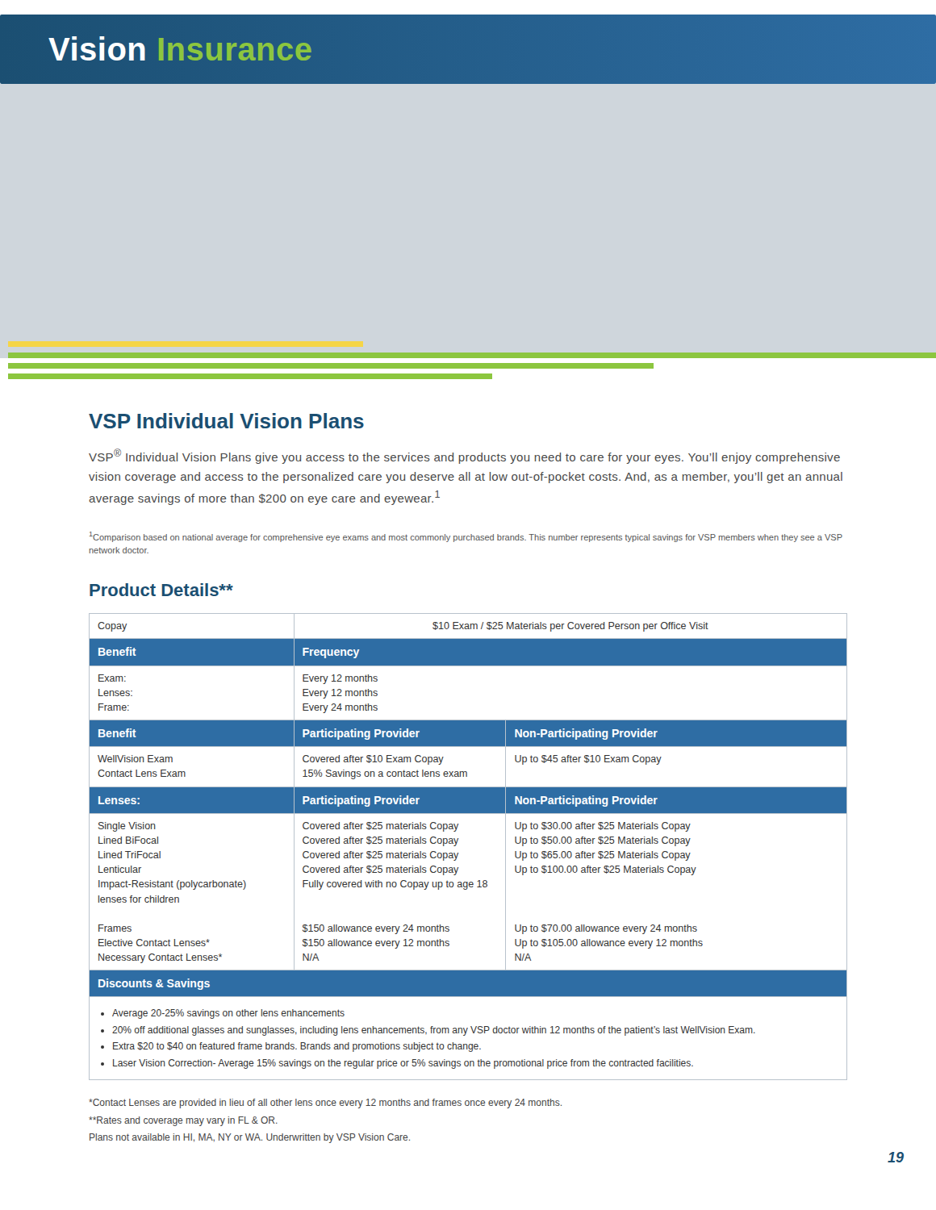Vision Insurance
VSP Individual Vision Plans
VSP® Individual Vision Plans give you access to the services and products you need to care for your eyes. You’ll enjoy comprehensive vision coverage and access to the personalized care you deserve all at low out-of-pocket costs. And, as a member, you’ll get an annual average savings of more than $200 on eye care and eyewear.1
1Comparison based on national average for comprehensive eye exams and most commonly purchased brands. This number represents typical savings for VSP members when they see a VSP network doctor.
Product Details**
| Copay | $10 Exam / $25 Materials per Covered Person per Office Visit |
| Benefit | Frequency |
| Exam: Lenses: Frame: | Every 12 months Every 12 months Every 24 months |
| Benefit | Participating Provider | Non-Participating Provider |
| WellVision Exam Contact Lens Exam | Covered after $10 Exam Copay 15% Savings on a contact lens exam | Up to $45 after $10 Exam Copay |
| Lenses: | Participating Provider | Non-Participating Provider |
| Single Vision Lined BiFocal Lined TriFocal Lenticular Impact-Resistant (polycarbonate) lenses for children Frames Elective Contact Lenses* Necessary Contact Lenses* | Covered after $25 materials Copay Covered after $25 materials Copay Covered after $25 materials Copay Covered after $25 materials Copay Fully covered with no Copay up to age 18 $150 allowance every 24 months $150 allowance every 12 months N/A | Up to $30.00 after $25 Materials Copay Up to $50.00 after $25 Materials Copay Up to $65.00 after $25 Materials Copay Up to $100.00 after $25 Materials Copay Up to $70.00 allowance every 24 months Up to $105.00 allowance every 12 months N/A |
| Discounts & Savings |
| Average 20-25% savings on other lens enhancements 20% off additional glasses and sunglasses, including lens enhancements, from any VSP doctor within 12 months of the patient’s last WellVision Exam. Extra $20 to $40 on featured frame brands. Brands and promotions subject to change. Laser Vision Correction- Average 15% savings on the regular price or 5% savings on the promotional price from the contracted facilities. |
*Contact Lenses are provided in lieu of all other lens once every 12 months and frames once every 24 months.
**Rates and coverage may vary in FL & OR.
Plans not available in HI, MA, NY or WA. Underwritten by VSP Vision Care.
19